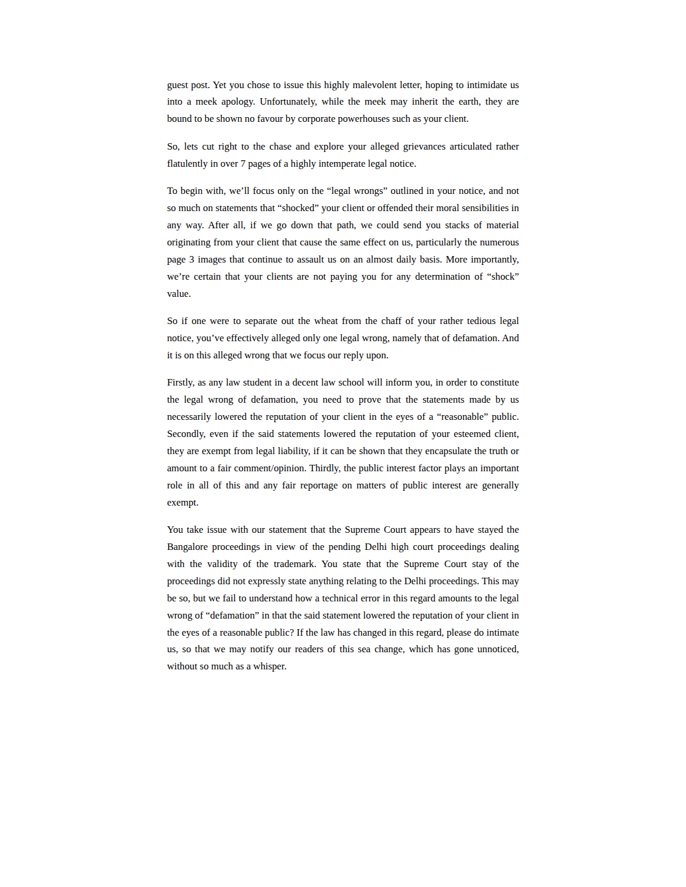guest post. Yet you chose to issue this highly malevolent letter, hoping to intimidate us into a meek apology. Unfortunately, while the meek may inherit the earth, they are bound to be shown no favour by corporate powerhouses such as your client.
So, lets cut right to the chase and explore your alleged grievances articulated rather flatulently in over 7 pages of a highly intemperate legal notice.
To begin with, we’ll focus only on the “legal wrongs” outlined in your notice, and not so much on statements that “shocked” your client or offended their moral sensibilities in any way. After all, if we go down that path, we could send you stacks of material originating from your client that cause the same effect on us, particularly the numerous page 3 images that continue to assault us on an almost daily basis. More importantly, we’re certain that your clients are not paying you for any determination of “shock” value.
So if one were to separate out the wheat from the chaff of your rather tedious legal notice, you’ve effectively alleged only one legal wrong, namely that of defamation. And it is on this alleged wrong that we focus our reply upon.
Firstly, as any law student in a decent law school will inform you, in order to constitute the legal wrong of defamation, you need to prove that the statements made by us necessarily lowered the reputation of your client in the eyes of a “reasonable” public. Secondly, even if the said statements lowered the reputation of your esteemed client, they are exempt from legal liability, if it can be shown that they encapsulate the truth or amount to a fair comment/opinion. Thirdly, the public interest factor plays an important role in all of this and any fair reportage on matters of public interest are generally exempt.
You take issue with our statement that the Supreme Court appears to have stayed the Bangalore proceedings in view of the pending Delhi high court proceedings dealing with the validity of the trademark. You state that the Supreme Court stay of the proceedings did not expressly state anything relating to the Delhi proceedings. This may be so, but we fail to understand how a technical error in this regard amounts to the legal wrong of “defamation” in that the said statement lowered the reputation of your client in the eyes of a reasonable public? If the law has changed in this regard, please do intimate us, so that we may notify our readers of this sea change, which has gone unnoticed, without so much as a whisper.